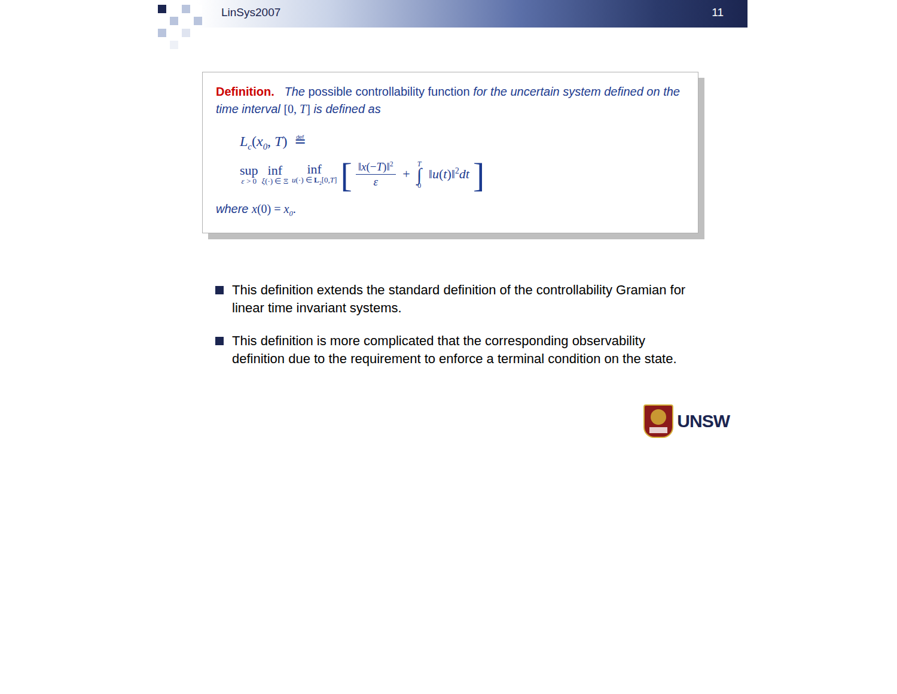LinSys2007
11
Definition. The possible controllability function for the uncertain system defined on the time interval [0, T] is defined as
Lc(x0, T) ≝
sup ε > 0 inf ξ(·) ∈ Ξ inf u(·) ∈ L2[0,T] [ ‖x(−T)‖2 ε + T ∫ 0 ‖u(t)‖2dt ]
where x(0) = x0.
This definition extends the standard definition of the controllability Gramian for linear time invariant systems.
This definition is more complicated that the corresponding observability definition due to the requirement to enforce a terminal condition on the state.
UNSW